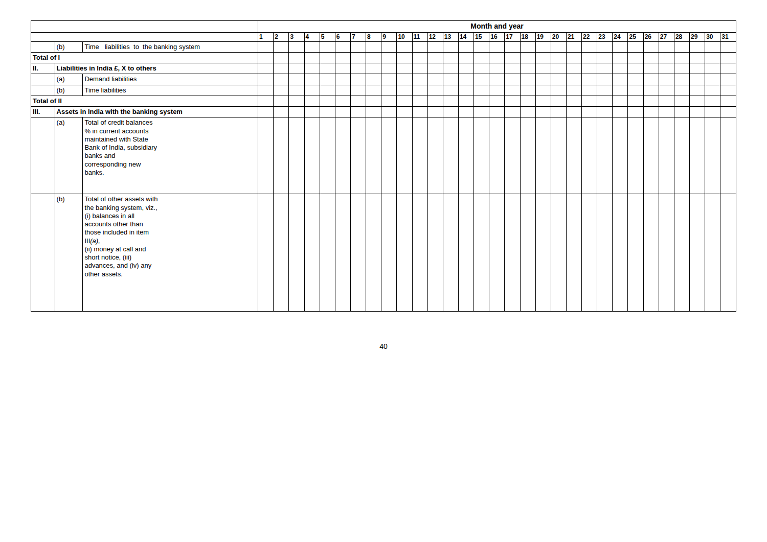| | Month and year |
| | 1 | 2 | 3 | 4 | 5 | 6 | 7 | 8 | 9 | 10 | 11 | 12 | 13 | 14 | 15 | 16 | 17 | 18 | 19 | 20 | 21 | 22 | 23 | 24 | 25 | 26 | 27 | 28 | 29 | 30 | 31 |
| | (b) | Time liabilities to the banking system | | | | | | | | | | | | | | | | | | | | | | | | | | | | | | | |
| Total of I | | | | | | | | | | | | | | | | | | | | | | | | | | | | | | | |
| II. | Liabilities in India £, X to others | | | | | | | | | | | | | | | | | | | | | | | | | | | | | | | |
| | (a) | Demand liabilities | | | | | | | | | | | | | | | | | | | | | | | | | | | | | | | |
| | (b) | Time liabilities | | | | | | | | | | | | | | | | | | | | | | | | | | | | | | | |
| Total of II | | | | | | | | | | | | | | | | | | | | | | | | | | | | | | | |
| III. | Assets in India with the banking system | | | | | | | | | | | | | | | | | | | | | | | | | | | | | | | |
| | (a) | Total of credit balances % in current accounts maintained with State Bank of India, subsidiary banks and corresponding new banks. | | | | | | | | | | | | | | | | | | | | | | | | | | | | | | | |
| | (b) | Total of other assets with the banking system, viz., (i) balances in all accounts other than those included in item III (a), (ii) money at call and short notice, (iii) advances, and (iv) any other assets. | | | | | | | | | | | | | | | | | | | | | | | | | | | | | | | |
40